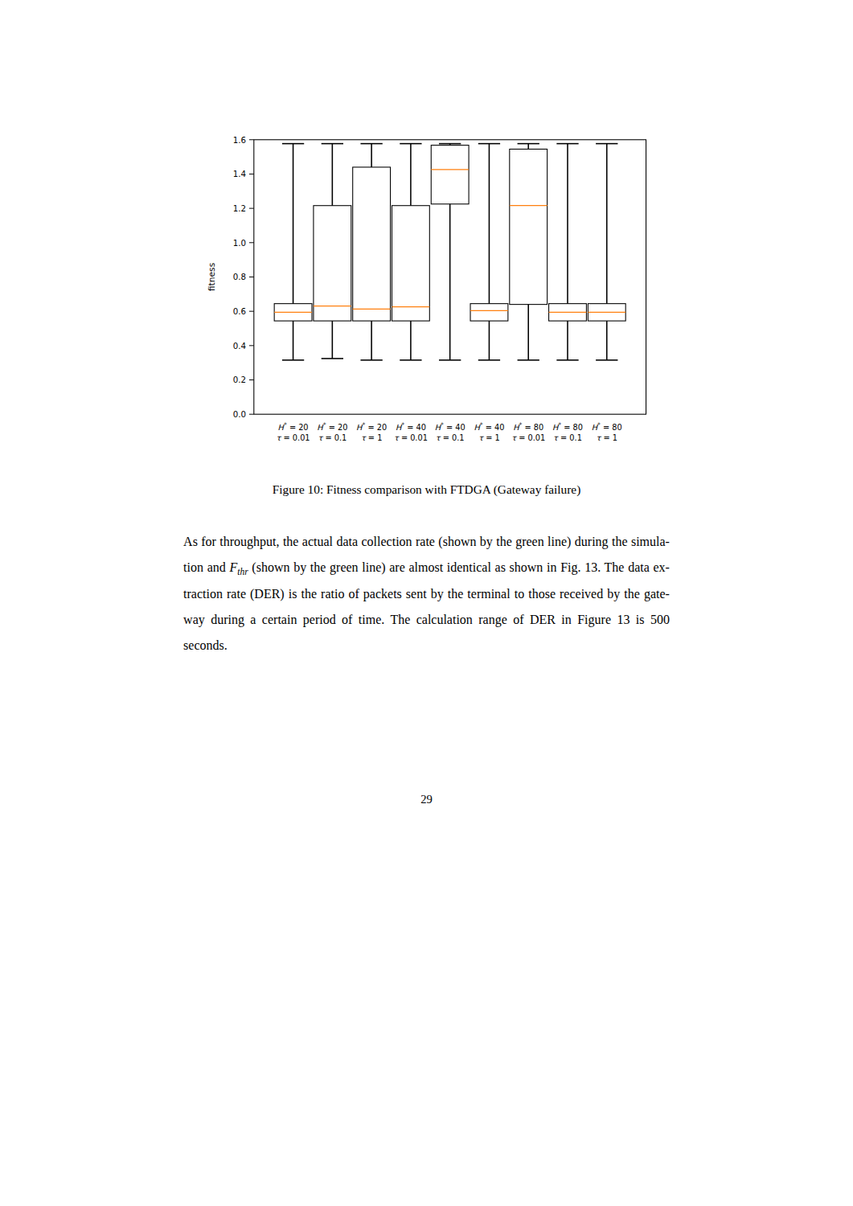0.0 0.2 0.4 0.6 0.8 1.0 1.2 1.4 1.6 fitness H* = 20 τ = 0.01 H* = 20 τ = 0.1 H* = 20 τ = 1 H* = 40 τ = 0.01 H* = 40 τ = 0.1 H* = 40 τ = 1 H* = 80 τ = 0.01 H* = 80 τ = 0.1 H* = 80 τ = 1
Figure 10: Fitness comparison with FTDGA (Gateway failure)
As for throughput, the actual data collection rate (shown by the green line) during the simulation and Fthr (shown by the green line) are almost identical as shown in Fig. 13. The data extraction rate (DER) is the ratio of packets sent by the terminal to those received by the gateway during a certain period of time. The calculation range of DER in Figure 13 is 500 seconds.
29